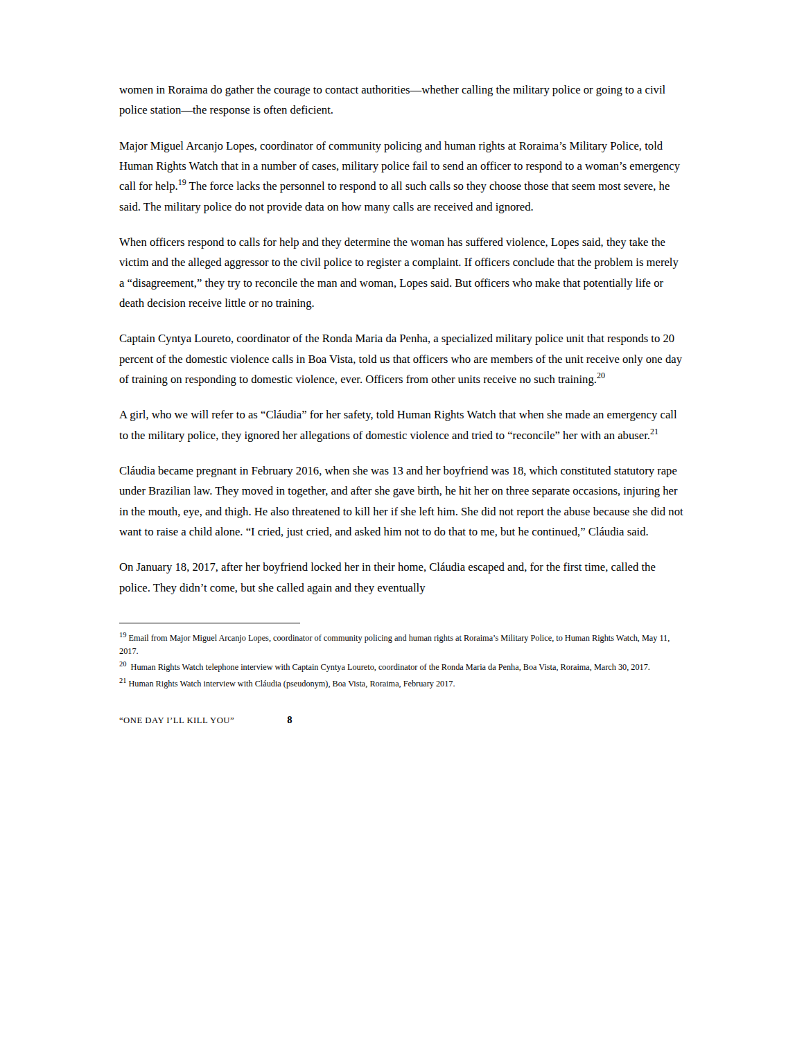women in Roraima do gather the courage to contact authorities—whether calling the military police or going to a civil police station—the response is often deficient.
Major Miguel Arcanjo Lopes, coordinator of community policing and human rights at Roraima’s Military Police, told Human Rights Watch that in a number of cases, military police fail to send an officer to respond to a woman’s emergency call for help.19 The force lacks the personnel to respond to all such calls so they choose those that seem most severe, he said. The military police do not provide data on how many calls are received and ignored.
When officers respond to calls for help and they determine the woman has suffered violence, Lopes said, they take the victim and the alleged aggressor to the civil police to register a complaint. If officers conclude that the problem is merely a “disagreement,” they try to reconcile the man and woman, Lopes said. But officers who make that potentially life or death decision receive little or no training.
Captain Cyntya Loureto, coordinator of the Ronda Maria da Penha, a specialized military police unit that responds to 20 percent of the domestic violence calls in Boa Vista, told us that officers who are members of the unit receive only one day of training on responding to domestic violence, ever. Officers from other units receive no such training.20
A girl, who we will refer to as “Cláudia” for her safety, told Human Rights Watch that when she made an emergency call to the military police, they ignored her allegations of domestic violence and tried to “reconcile” her with an abuser.21
Cláudia became pregnant in February 2016, when she was 13 and her boyfriend was 18, which constituted statutory rape under Brazilian law. They moved in together, and after she gave birth, he hit her on three separate occasions, injuring her in the mouth, eye, and thigh. He also threatened to kill her if she left him. She did not report the abuse because she did not want to raise a child alone. “I cried, just cried, and asked him not to do that to me, but he continued,” Cláudia said.
On January 18, 2017, after her boyfriend locked her in their home, Cláudia escaped and, for the first time, called the police. They didn’t come, but she called again and they eventually
19 Email from Major Miguel Arcanjo Lopes, coordinator of community policing and human rights at Roraima’s Military Police, to Human Rights Watch, May 11, 2017.
20 Human Rights Watch telephone interview with Captain Cyntya Loureto, coordinator of the Ronda Maria da Penha, Boa Vista, Roraima, March 30, 2017.
21 Human Rights Watch interview with Cláudia (pseudonym), Boa Vista, Roraima, February 2017.
“One Day I’ll Kill You”8